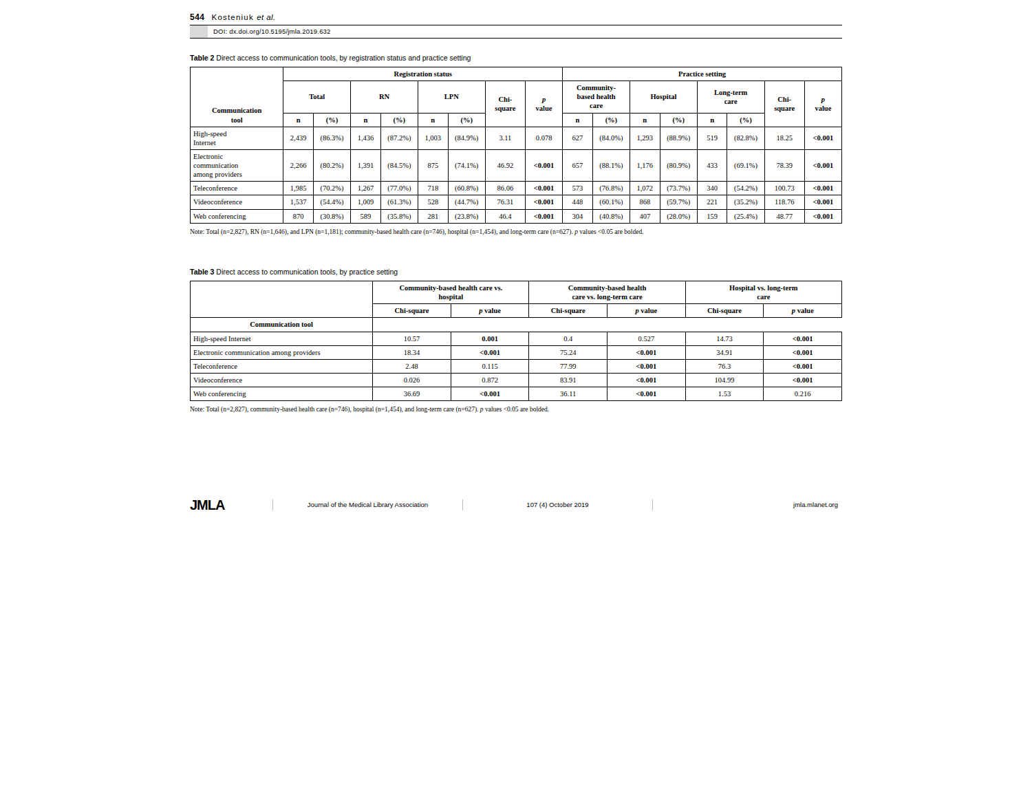544 Kosteniuk et al.
DOI: dx.doi.org/10.5195/jmla.2019.632
Table 2 Direct access to communication tools, by registration status and practice setting
| Communication tool | Registration status | Practice setting |
| --- | --- | --- |
| Total | RN | LPN | Chi- square | p value | Community- based health care | Hospital | Long-term care | Chi- square | p value |
| n | (%) | n | (%) | n | (%) | n | (%) | n | (%) | n | (%) |
| High-speed Internet | 2,439 | (86.3%) | 1,436 | (87.2%) | 1,003 | (84.9%) | 3.11 | 0.078 | 627 | (84.0%) | 1,293 | (88.9%) | 519 | (82.8%) | 18.25 | <0.001 |
| Electronic communication among providers | 2,266 | (80.2%) | 1,391 | (84.5%) | 875 | (74.1%) | 46.92 | <0.001 | 657 | (88.1%) | 1,176 | (80.9%) | 433 | (69.1%) | 78.39 | <0.001 |
| Teleconference | 1,985 | (70.2%) | 1,267 | (77.0%) | 718 | (60.8%) | 86.06 | <0.001 | 573 | (76.8%) | 1,072 | (73.7%) | 340 | (54.2%) | 100.73 | <0.001 |
| Videoconference | 1,537 | (54.4%) | 1,009 | (61.3%) | 528 | (44.7%) | 76.31 | <0.001 | 448 | (60.1%) | 868 | (59.7%) | 221 | (35.2%) | 118.76 | <0.001 |
| Web conferencing | 870 | (30.8%) | 589 | (35.8%) | 281 | (23.8%) | 46.4 | <0.001 | 304 | (40.8%) | 407 | (28.0%) | 159 | (25.4%) | 48.77 | <0.001 |
Note: Total (n=2,827), RN (n=1,646), and LPN (n=1,181); community-based health care (n=746), hospital (n=1,454), and long-term care (n=627). p values <0.05 are bolded.
Table 3 Direct access to communication tools, by practice setting
| | Community-based health care vs. hospital | Community-based health care vs. long-term care | Hospital vs. long-term care |
| --- | --- | --- | --- |
| Chi-square | p value | Chi-square | p value | Chi-square | p value |
| Communication tool | | | | | | |
| High-speed Internet | 10.57 | 0.001 | 0.4 | 0.527 | 14.73 | <0.001 |
| Electronic communication among providers | 18.34 | <0.001 | 75.24 | <0.001 | 34.91 | <0.001 |
| Teleconference | 2.48 | 0.115 | 77.99 | <0.001 | 76.3 | <0.001 |
| Videoconference | 0.026 | 0.872 | 83.91 | <0.001 | 104.99 | <0.001 |
| Web conferencing | 36.69 | <0.001 | 36.11 | <0.001 | 1.53 | 0.216 |
Note: Total (n=2,827), community-based health care (n=746), hospital (n=1,454), and long-term care (n=627). p values <0.05 are bolded.
JMLA
Journal of the Medical Library Association
107 (4) October 2019
jmla.mlanet.org